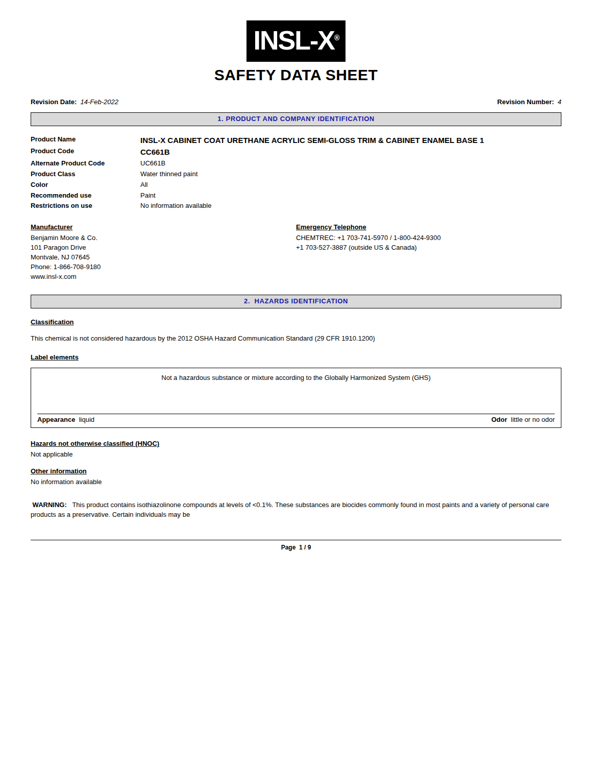INSL-X®
SAFETY DATA SHEET
Revision Date: 14-Feb-2022 Revision Number: 4
1. PRODUCT AND COMPANY IDENTIFICATION
| Product Name | INSL-X CABINET COAT URETHANE ACRYLIC SEMI-GLOSS TRIM & CABINET ENAMEL BASE 1 |
| Product Code | CC661B |
| Alternate Product Code | UC661B |
| Product Class | Water thinned paint |
| Color | All |
| Recommended use | Paint |
| Restrictions on use | No information available |
Manufacturer
Benjamin Moore & Co.
101 Paragon Drive
Montvale, NJ 07645
Phone: 1-866-708-9180
www.insl-x.com
Emergency Telephone
CHEMTREC: +1 703-741-5970 / 1-800-424-9300
+1 703-527-3887 (outside US & Canada)
2. HAZARDS IDENTIFICATION
Classification
This chemical is not considered hazardous by the 2012 OSHA Hazard Communication Standard (29 CFR 1910.1200)
Label elements
Not a hazardous substance or mixture according to the Globally Harmonized System (GHS)
Appearance liquid Odor little or no odor
Hazards not otherwise classified (HNOC)
Not applicable
Other information
No information available
WARNING: This product contains isothiazolinone compounds at levels of <0.1%. These substances are biocides commonly found in most paints and a variety of personal care products as a preservative. Certain individuals may be
Page 1 / 9